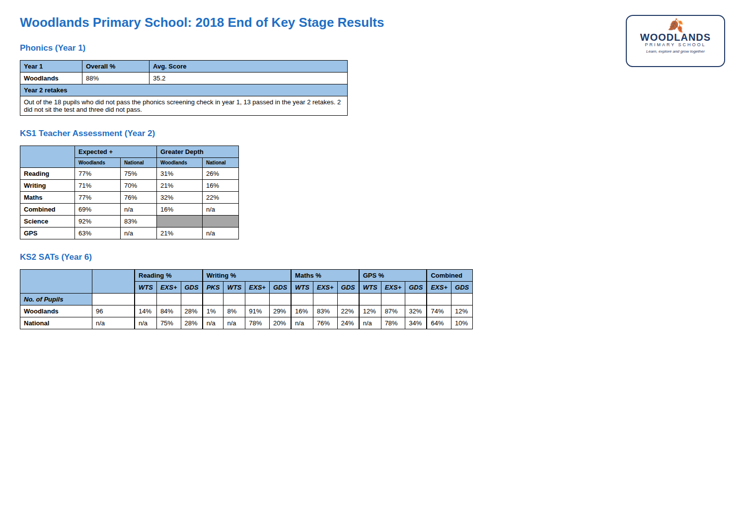🍂
WOODLANDS
PRIMARY SCHOOL
Learn, explore and grow together
Woodlands Primary School: 2018 End of Key Stage Results
Phonics (Year 1)
| Year 1 | Overall % | Avg. Score |
| Woodlands | 88% | 35.2 |
| Year 2 retakes |
| Out of the 18 pupils who did not pass the phonics screening check in year 1, 13 passed in the year 2 retakes. 2 did not sit the test and three did not pass. |
KS1 Teacher Assessment (Year 2)
| | Expected + | Greater Depth |
| Woodlands | National | Woodlands | National |
| Reading | 77% | 75% | 31% | 26% |
| Writing | 71% | 70% | 21% | 16% |
| Maths | 77% | 76% | 32% | 22% |
| Combined | 69% | n/a | 16% | n/a |
| Science | 92% | 83% | | |
| GPS | 63% | n/a | 21% | n/a |
KS2 SATs (Year 6)
| | | Reading % | Writing % | Maths % | GPS % | Combined |
| WTS | EXS+ | GDS | PKS | WTS | EXS+ | GDS | WTS | EXS+ | GDS | WTS | EXS+ | GDS | EXS+ | GDS |
| No. of Pupils | | | | | | | | | | | | | | | | |
| Woodlands | 96 | 14% | 84% | 28% | 1% | 8% | 91% | 29% | 16% | 83% | 22% | 12% | 87% | 32% | 74% | 12% |
| National | n/a | n/a | 75% | 28% | n/a | n/a | 78% | 20% | n/a | 76% | 24% | n/a | 78% | 34% | 64% | 10% |